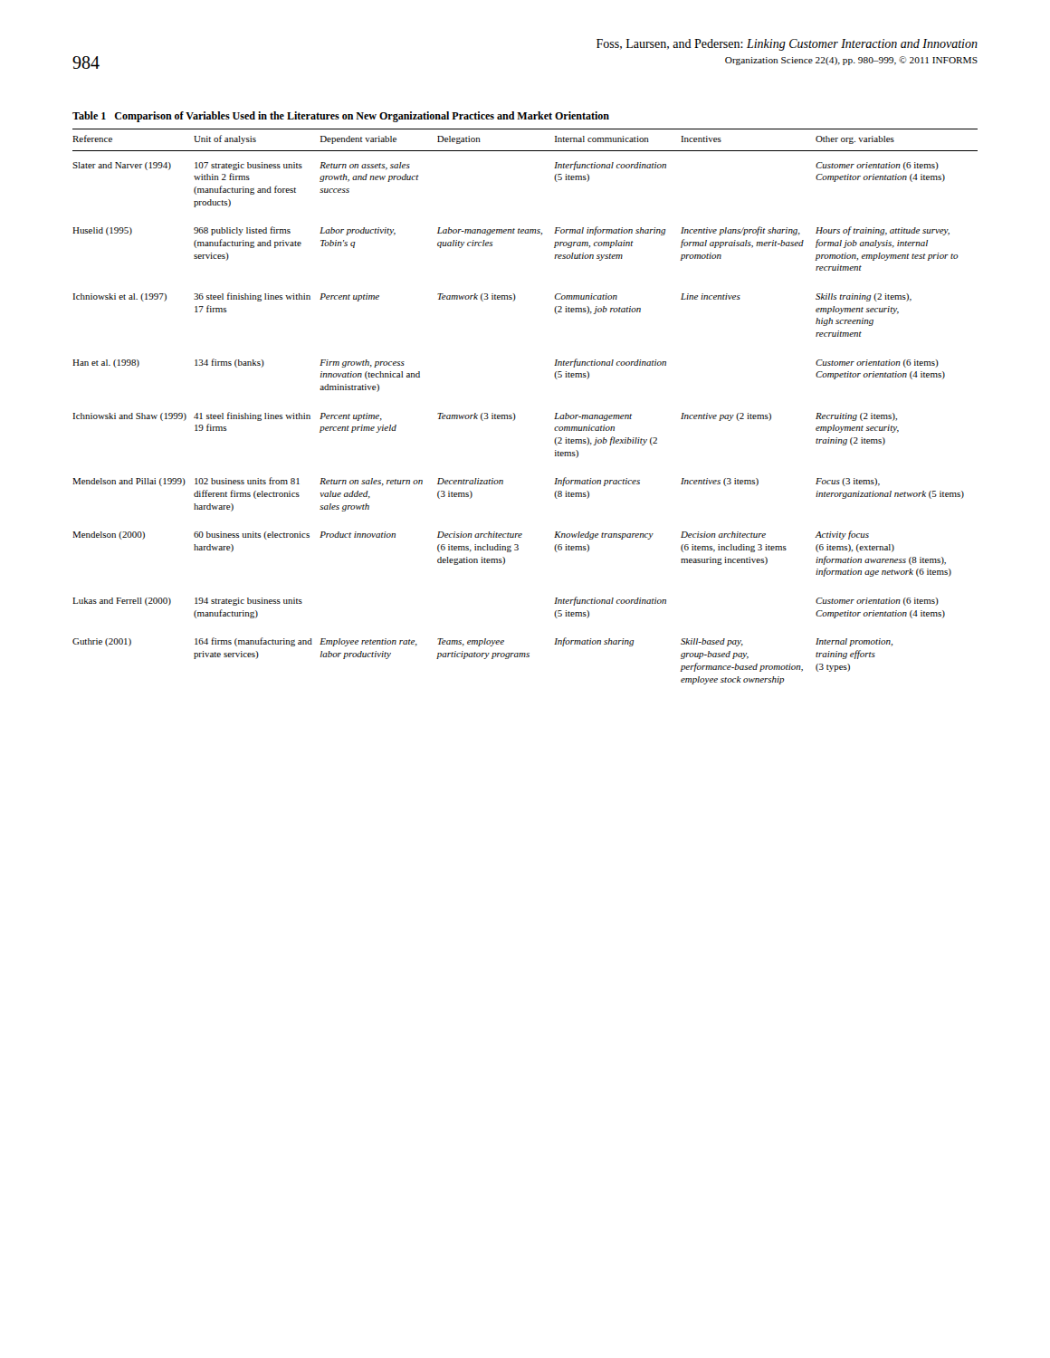984
Foss, Laursen, and Pedersen: Linking Customer Interaction and Innovation
Organization Science 22(4), pp. 980–999, © 2011 INFORMS
Table 1 Comparison of Variables Used in the Literatures on New Organizational Practices and Market Orientation
| Reference | Unit of analysis | Dependent variable | Delegation | Internal communication | Incentives | Other org. variables |
| --- | --- | --- | --- | --- | --- | --- |
| Slater and Narver (1994) | 107 strategic business units within 2 firms (manufacturing and forest products) | Return on assets, sales growth, and new product success | | Interfunctional coordination (5 items) | | Customer orientation (6 items) Competitor orientation (4 items) |
| Huselid (1995) | 968 publicly listed firms (manufacturing and private services) | Labor productivity, Tobin's q | Labor-management teams, quality circles | Formal information sharing program, complaint resolution system | Incentive plans/profit sharing, formal appraisals, merit-based promotion | Hours of training, attitude survey, formal job analysis, internal promotion, employment test prior to recruitment |
| Ichniowski et al. (1997) | 36 steel finishing lines within 17 firms | Percent uptime | Teamwork (3 items) | Communication (2 items), job rotation | Line incentives | Skills training (2 items), employment security, high screening recruitment |
| Han et al. (1998) | 134 firms (banks) | Firm growth, process innovation (technical and administrative) | | Interfunctional coordination (5 items) | | Customer orientation (6 items) Competitor orientation (4 items) |
| Ichniowski and Shaw (1999) | 41 steel finishing lines within 19 firms | Percent uptime, percent prime yield | Teamwork (3 items) | Labor-management communication (2 items), job flexibility (2 items) | Incentive pay (2 items) | Recruiting (2 items), employment security, training (2 items) |
| Mendelson and Pillai (1999) | 102 business units from 81 different firms (electronics hardware) | Return on sales, return on value added, sales growth | Decentralization (3 items) | Information practices (8 items) | Incentives (3 items) | Focus (3 items), interorganizational network (5 items) |
| Mendelson (2000) | 60 business units (electronics hardware) | Product innovation | Decision architecture (6 items, including 3 delegation items) | Knowledge transparency (6 items) | Decision architecture (6 items, including 3 items measuring incentives) | Activity focus (6 items), (external) information awareness (8 items), information age network (6 items) |
| Lukas and Ferrell (2000) | 194 strategic business units (manufacturing) | | | Interfunctional coordination (5 items) | | Customer orientation (6 items) Competitor orientation (4 items) |
| Guthrie (2001) | 164 firms (manufacturing and private services) | Employee retention rate, labor productivity | Teams, employee participatory programs | Information sharing | Skill-based pay, group-based pay, performance-based promotion, employee stock ownership | Internal promotion, training efforts (3 types) |